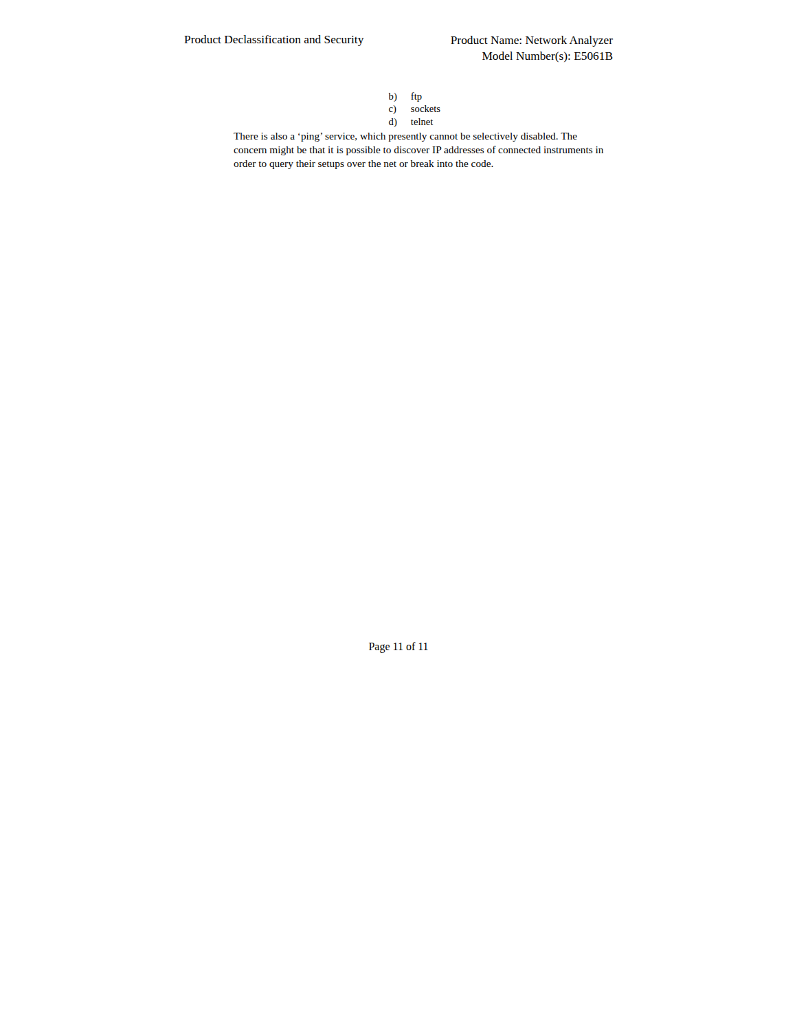Product Declassification and Security
Product Name: Network Analyzer
Model Number(s): E5061B
b) ftp
c) sockets
d) telnet
There is also a ‘ping’ service, which presently cannot be selectively disabled. The concern might be that it is possible to discover IP addresses of connected instruments in order to query their setups over the net or break into the code.
Page 11 of 11